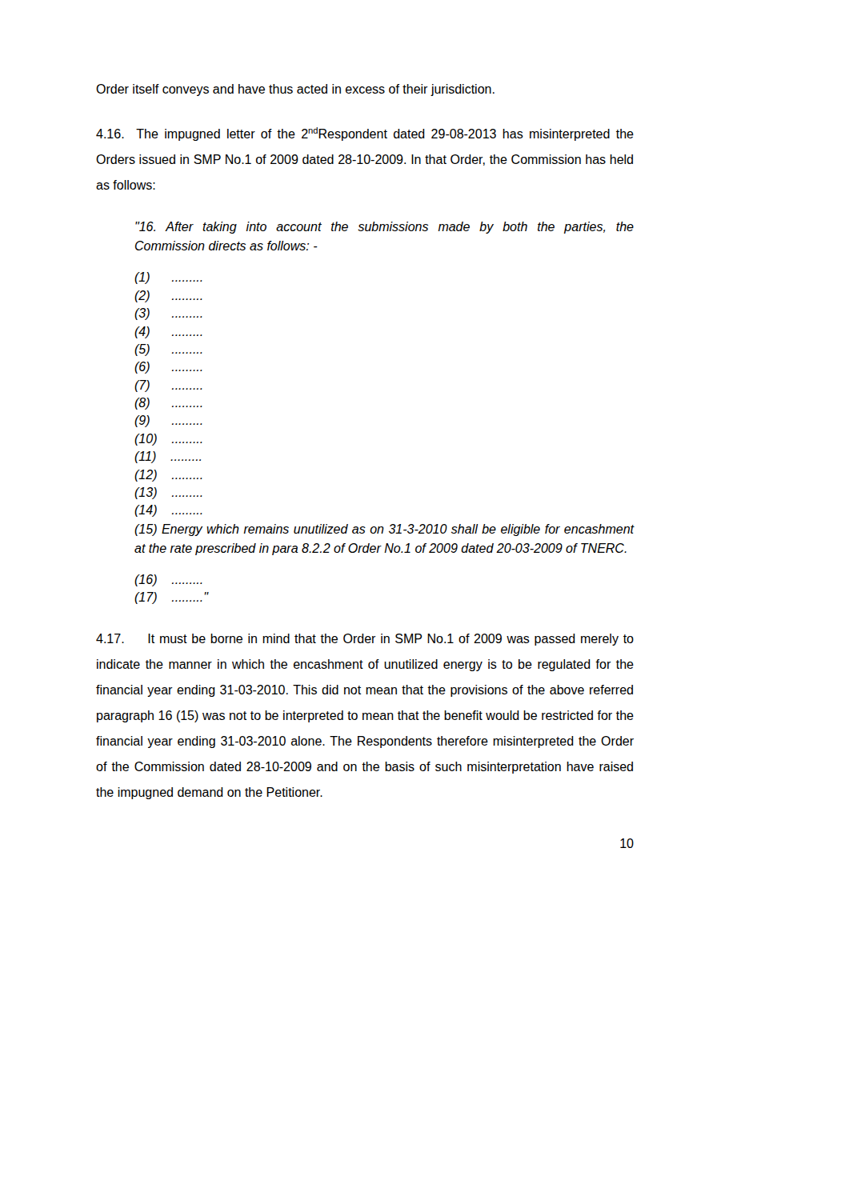Order itself conveys and have thus acted in excess of their jurisdiction.
4.16. The impugned letter of the 2ndRespondent dated 29-08-2013 has misinterpreted the Orders issued in SMP No.1 of 2009 dated 28-10-2009. In that Order, the Commission has held as follows:
"16. After taking into account the submissions made by both the parties, the Commission directs as follows: -
(1) .........
(2) .........
(3) .........
(4) .........
(5) .........
(6) .........
(7) .........
(8) .........
(9) .........
(10) .........
(11) .........
(12) .........
(13) .........
(14) .........
(15) Energy which remains unutilized as on 31-3-2010 shall be eligible for encashment at the rate prescribed in para 8.2.2 of Order No.1 of 2009 dated 20-03-2009 of TNERC.
(16) .........
(17) ........."
4.17. It must be borne in mind that the Order in SMP No.1 of 2009 was passed merely to indicate the manner in which the encashment of unutilized energy is to be regulated for the financial year ending 31-03-2010. This did not mean that the provisions of the above referred paragraph 16 (15) was not to be interpreted to mean that the benefit would be restricted for the financial year ending 31-03-2010 alone. The Respondents therefore misinterpreted the Order of the Commission dated 28-10-2009 and on the basis of such misinterpretation have raised the impugned demand on the Petitioner.
10